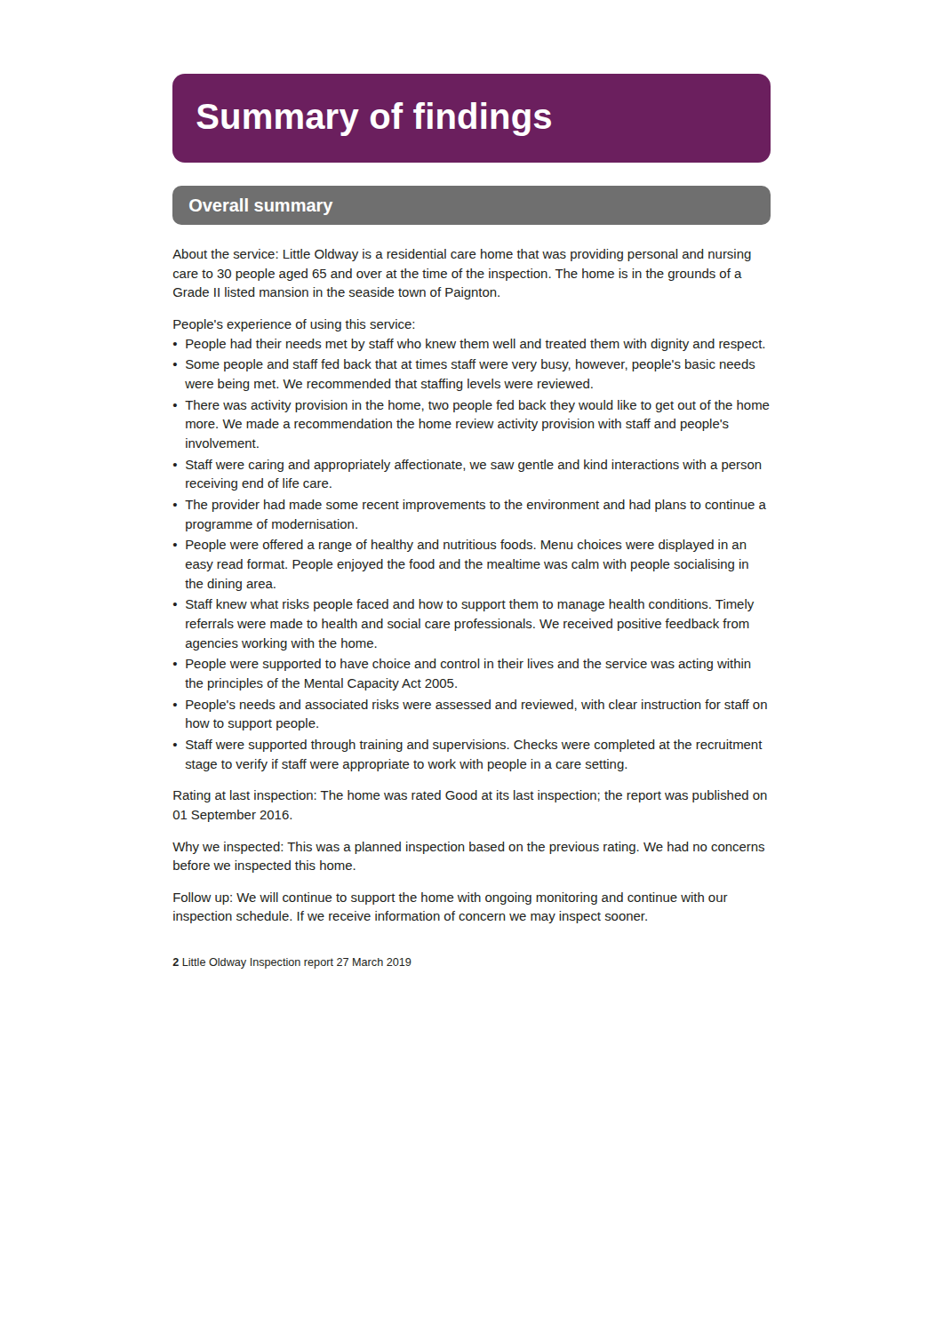Summary of findings
Overall summary
About the service: Little Oldway is a residential care home that was providing personal and nursing care to 30 people aged 65 and over at the time of the inspection. The home is in the grounds of a Grade II listed mansion in the seaside town of Paignton.
People's experience of using this service:
People had their needs met by staff who knew them well and treated them with dignity and respect.
Some people and staff fed back that at times staff were very busy, however, people's basic needs were being met. We recommended that staffing levels were reviewed.
There was activity provision in the home, two people fed back they would like to get out of the home more. We made a recommendation the home review activity provision with staff and people's involvement.
Staff were caring and appropriately affectionate, we saw gentle and kind interactions with a person receiving end of life care.
The provider had made some recent improvements to the environment and had plans to continue a programme of modernisation.
People were offered a range of healthy and nutritious foods. Menu choices were displayed in an easy read format. People enjoyed the food and the mealtime was calm with people socialising in the dining area.
Staff knew what risks people faced and how to support them to manage health conditions. Timely referrals were made to health and social care professionals. We received positive feedback from agencies working with the home.
People were supported to have choice and control in their lives and the service was acting within the principles of the Mental Capacity Act 2005.
People's needs and associated risks were assessed and reviewed, with clear instruction for staff on how to support people.
Staff were supported through training and supervisions. Checks were completed at the recruitment stage to verify if staff were appropriate to work with people in a care setting.
Rating at last inspection: The home was rated Good at its last inspection; the report was published on 01 September 2016.
Why we inspected: This was a planned inspection based on the previous rating. We had no concerns before we inspected this home.
Follow up: We will continue to support the home with ongoing monitoring and continue with our inspection schedule. If we receive information of concern we may inspect sooner.
2 Little Oldway Inspection report 27 March 2019